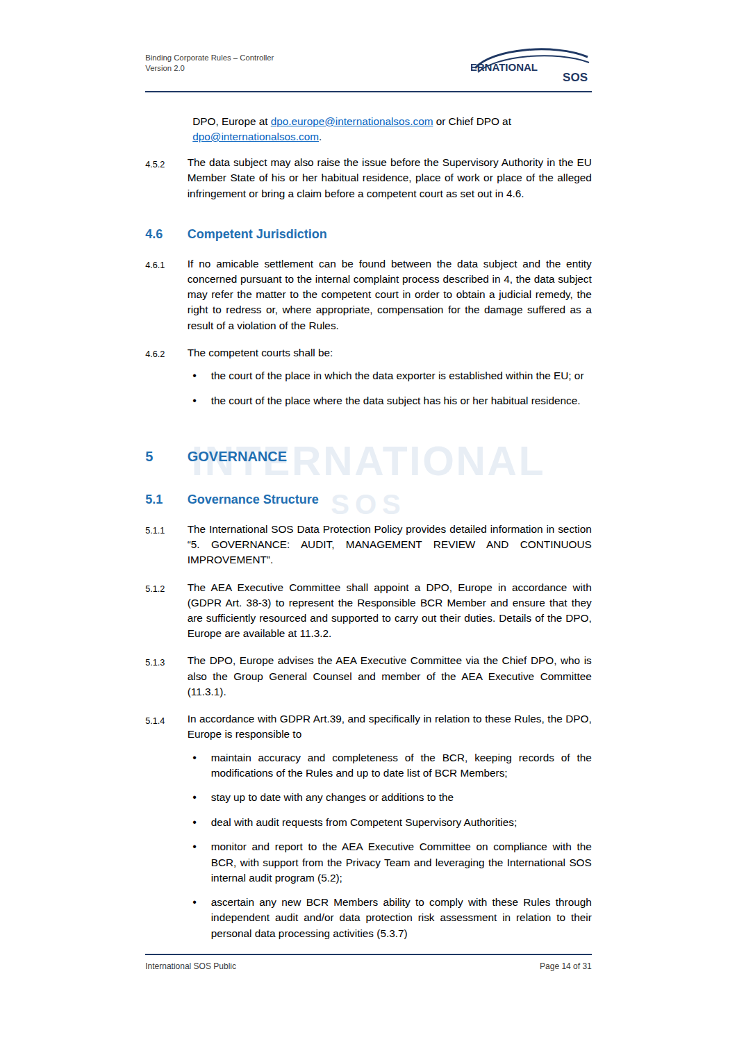Binding Corporate Rules – Controller
Version 2.0
INTERNATIONAL SOS
INTERNATIONAL
SOS
DPO, Europe at dpo.europe@internationalsos.com or Chief DPO at
dpo@internationalsos.com.
4.5.2
The data subject may also raise the issue before the Supervisory Authority in the EU Member State of his or her habitual residence, place of work or place of the alleged infringement or bring a claim before a competent court as set out in 4.6.
4.6 Competent Jurisdiction
4.6.1
If no amicable settlement can be found between the data subject and the entity concerned pursuant to the internal complaint process described in 4, the data subject may refer the matter to the competent court in order to obtain a judicial remedy, the right to redress or, where appropriate, compensation for the damage suffered as a result of a violation of the Rules.
4.6.2
The competent courts shall be:
the court of the place in which the data exporter is established within the EU; or
the court of the place where the data subject has his or her habitual residence.
5 GOVERNANCE
5.1 Governance Structure
5.1.1
The International SOS Data Protection Policy provides detailed information in section “5. GOVERNANCE: AUDIT, MANAGEMENT REVIEW AND CONTINUOUS IMPROVEMENT”.
5.1.2
The AEA Executive Committee shall appoint a DPO, Europe in accordance with (GDPR Art. 38-3) to represent the Responsible BCR Member and ensure that they are sufficiently resourced and supported to carry out their duties. Details of the DPO, Europe are available at 11.3.2.
5.1.3
The DPO, Europe advises the AEA Executive Committee via the Chief DPO, who is also the Group General Counsel and member of the AEA Executive Committee (11.3.1).
5.1.4
In accordance with GDPR Art.39, and specifically in relation to these Rules, the DPO, Europe is responsible to
maintain accuracy and completeness of the BCR, keeping records of the modifications of the Rules and up to date list of BCR Members;
stay up to date with any changes or additions to the
deal with audit requests from Competent Supervisory Authorities;
monitor and report to the AEA Executive Committee on compliance with the BCR, with support from the Privacy Team and leveraging the International SOS internal audit program (5.2);
ascertain any new BCR Members ability to comply with these Rules through independent audit and/or data protection risk assessment in relation to their personal data processing activities (5.3.7)
International SOS Public
Page 14 of 31